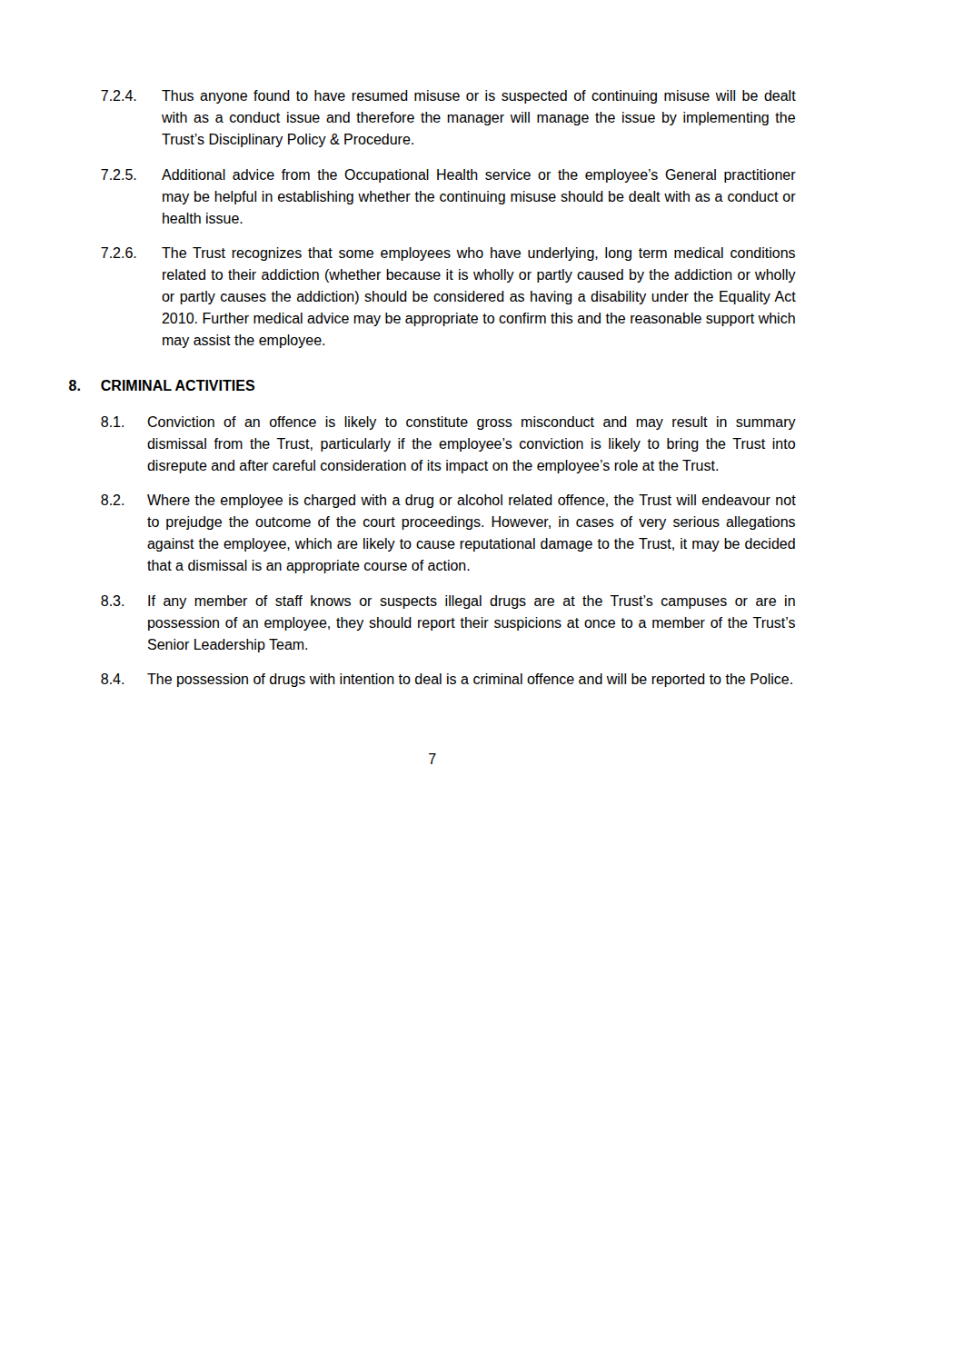7.2.4. Thus anyone found to have resumed misuse or is suspected of continuing misuse will be dealt with as a conduct issue and therefore the manager will manage the issue by implementing the Trust’s Disciplinary Policy & Procedure.
7.2.5. Additional advice from the Occupational Health service or the employee’s General practitioner may be helpful in establishing whether the continuing misuse should be dealt with as a conduct or health issue.
7.2.6. The Trust recognizes that some employees who have underlying, long term medical conditions related to their addiction (whether because it is wholly or partly caused by the addiction or wholly or partly causes the addiction) should be considered as having a disability under the Equality Act 2010. Further medical advice may be appropriate to confirm this and the reasonable support which may assist the employee.
8. CRIMINAL ACTIVITIES
8.1. Conviction of an offence is likely to constitute gross misconduct and may result in summary dismissal from the Trust, particularly if the employee’s conviction is likely to bring the Trust into disrepute and after careful consideration of its impact on the employee’s role at the Trust.
8.2. Where the employee is charged with a drug or alcohol related offence, the Trust will endeavour not to prejudge the outcome of the court proceedings. However, in cases of very serious allegations against the employee, which are likely to cause reputational damage to the Trust, it may be decided that a dismissal is an appropriate course of action.
8.3. If any member of staff knows or suspects illegal drugs are at the Trust’s campuses or are in possession of an employee, they should report their suspicions at once to a member of the Trust’s Senior Leadership Team.
8.4. The possession of drugs with intention to deal is a criminal offence and will be reported to the Police.
7